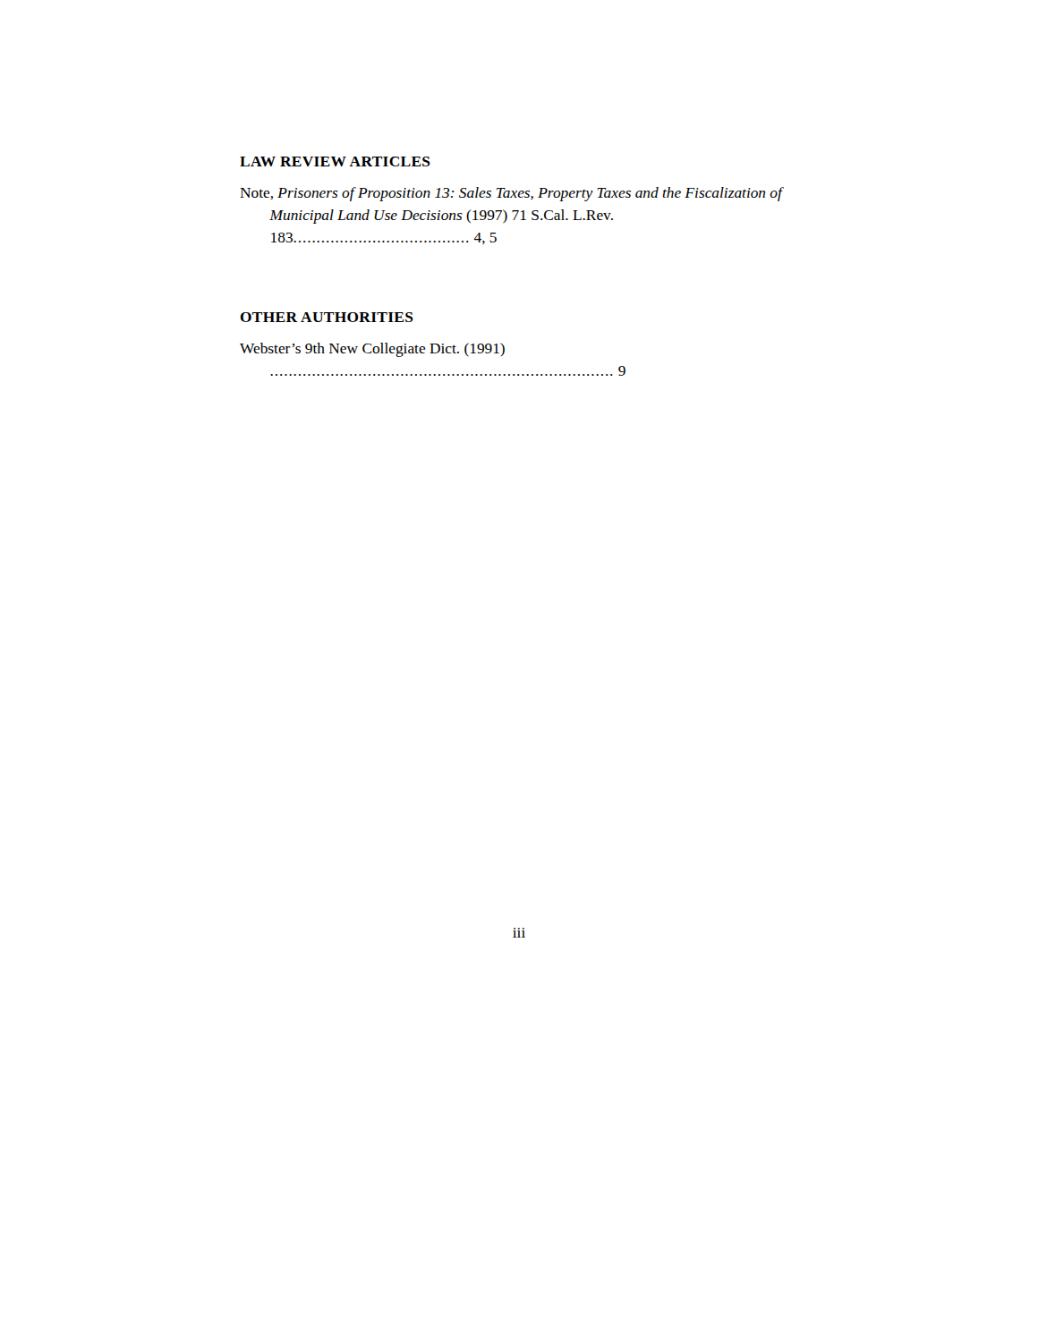Law Review Articles
Note, Prisoners of Proposition 13: Sales Taxes, Property Taxes and the Fiscalization of Municipal Land Use Decisions (1997) 71 S.Cal. L.Rev. 183...................................... 4, 5
Other Authorities
Webster’s 9th New Collegiate Dict. (1991) .......................................................................... 9
iii